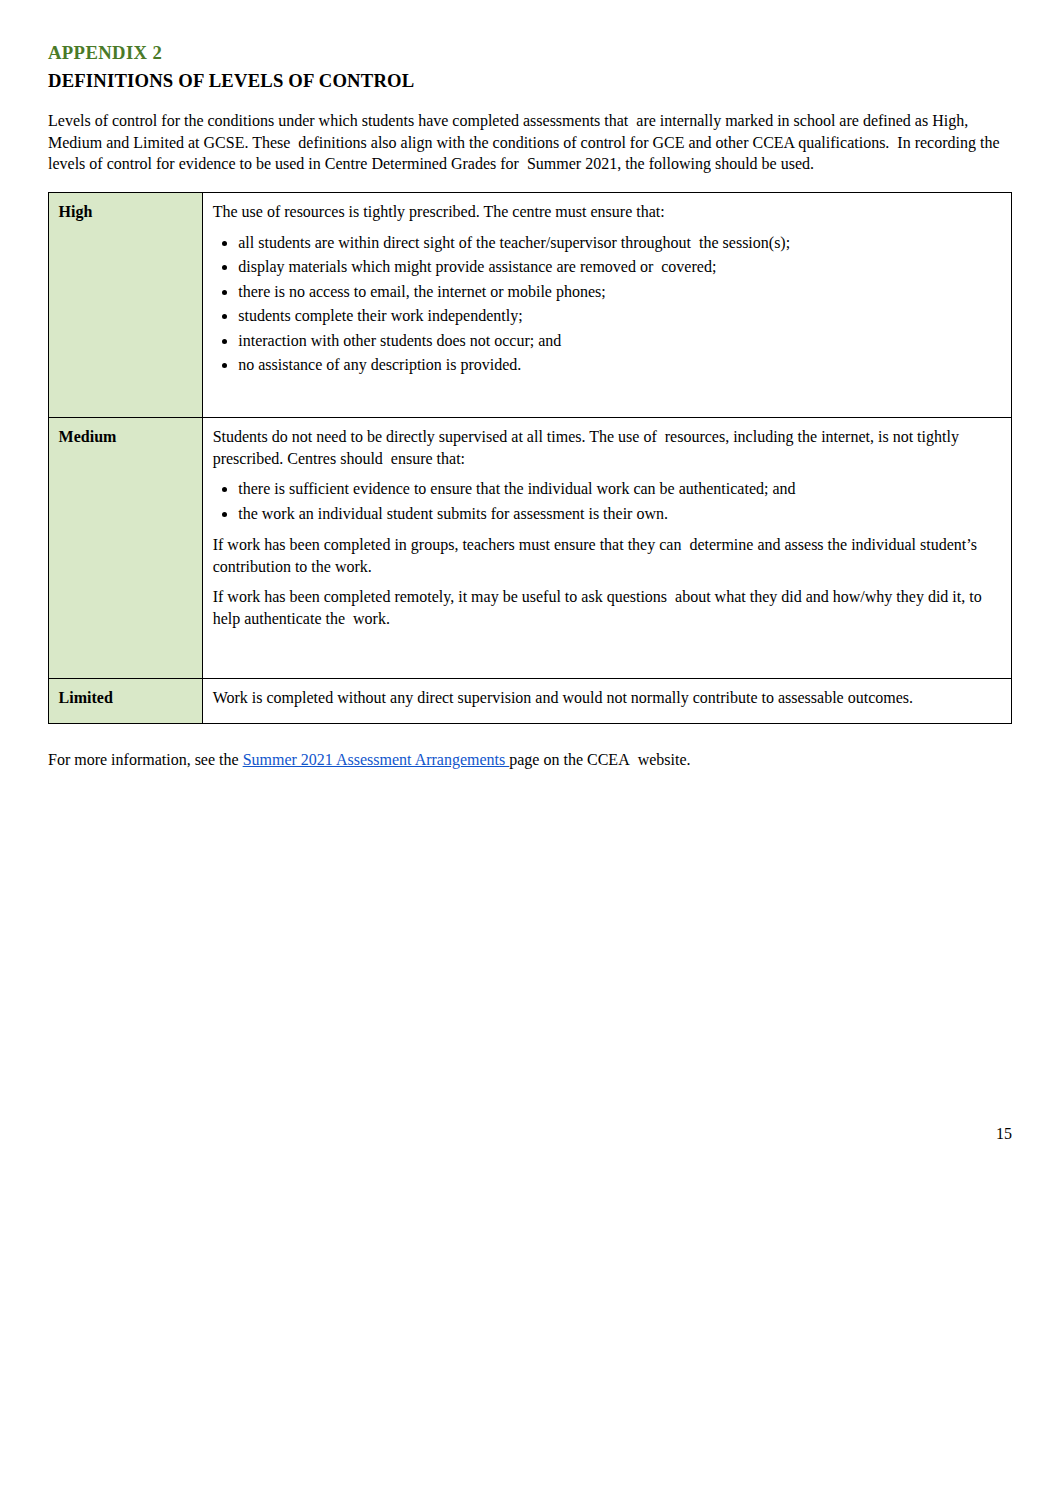APPENDIX 2
DEFINITIONS OF LEVELS OF CONTROL
Levels of control for the conditions under which students have completed assessments that are internally marked in school are defined as High, Medium and Limited at GCSE. These definitions also align with the conditions of control for GCE and other CCEA qualifications. In recording the levels of control for evidence to be used in Centre Determined Grades for Summer 2021, the following should be used.
| High | The use of resources is tightly prescribed. The centre must ensure that: all students are within direct sight of the teacher/supervisor throughout the session(s); display materials which might provide assistance are removed or covered; there is no access to email, the internet or mobile phones; students complete their work independently; interaction with other students does not occur; and no assistance of any description is provided. |
| Medium | Students do not need to be directly supervised at all times. The use of resources, including the internet, is not tightly prescribed. Centres should ensure that: there is sufficient evidence to ensure that the individual work can be authenticated; and the work an individual student submits for assessment is their own. If work has been completed in groups, teachers must ensure that they can determine and assess the individual student’s contribution to the work. If work has been completed remotely, it may be useful to ask questions about what they did and how/why they did it, to help authenticate the work. |
| Limited | Work is completed without any direct supervision and would not normally contribute to assessable outcomes. |
For more information, see the Summer 2021 Assessment Arrangements page on the CCEA website.
15